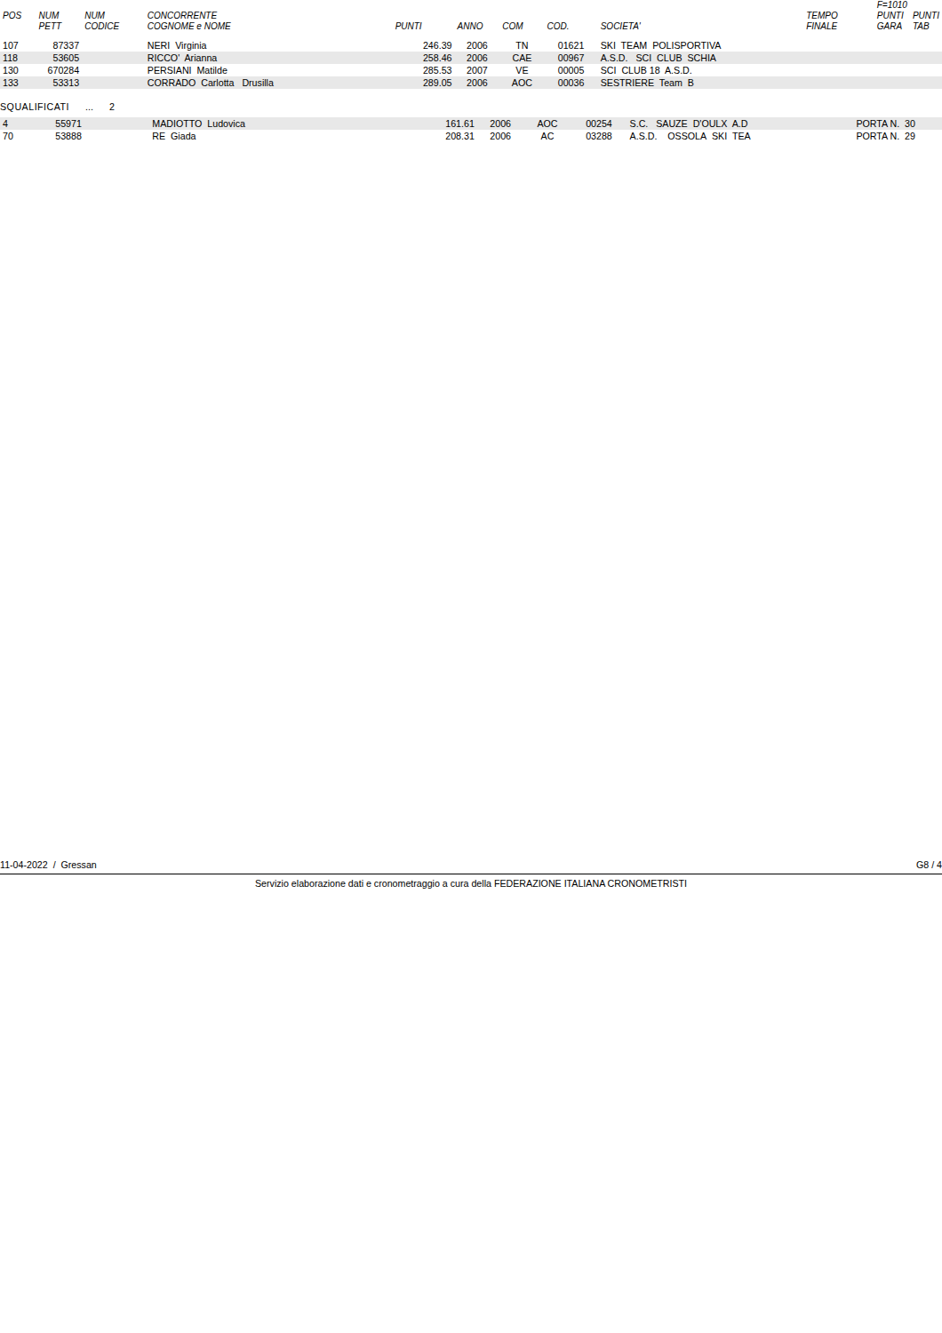| | | | | | | | | | | F=1010 | |
| --- | --- | --- | --- | --- | --- | --- | --- | --- | --- | --- | --- |
| POS | NUM | NUM | CONCORRENTE | | | | | | TEMPO | PUNTI | PUNTI |
| | PETT | CODICE | COGNOME e NOME | PUNTI | ANNO | COM | COD. | SOCIETA' | FINALE | GARA | TAB |
| 107 | 87337 | | NERI Virginia | 246.39 | 2006 | TN | 01621 | SKI TEAM POLISPORTIVA | | | |
| 118 | 53605 | | RICCO' Arianna | 258.46 | 2006 | CAE | 00967 | A.S.D. SCI CLUB SCHIA | | | |
| 130 | 670284 | | PERSIANI Matilde | 285.53 | 2007 | VE | 00005 | SCI CLUB 18 A.S.D. | | | |
| 133 | 53313 | | CORRADO Carlotta Drusilla | 289.05 | 2006 | AOC | 00036 | SESTRIERE Team B | | | |
SQUALIFICATI... 2
| 4 | 55971 | | MADIOTTO Ludovica | 161.61 | 2006 | AOC | 00254 | S.C. SAUZE D'OULX A.D | PORTA N. 30 | | |
| 70 | 53888 | | RE Giada | 208.31 | 2006 | AC | 03288 | A.S.D. OSSOLA SKI TEA | PORTA N. 29 | | |
11-04-2022 / Gressan G8 / 4
Servizio elaborazione dati e cronometraggio a cura della FEDERAZIONE ITALIANA CRONOMETRISTI